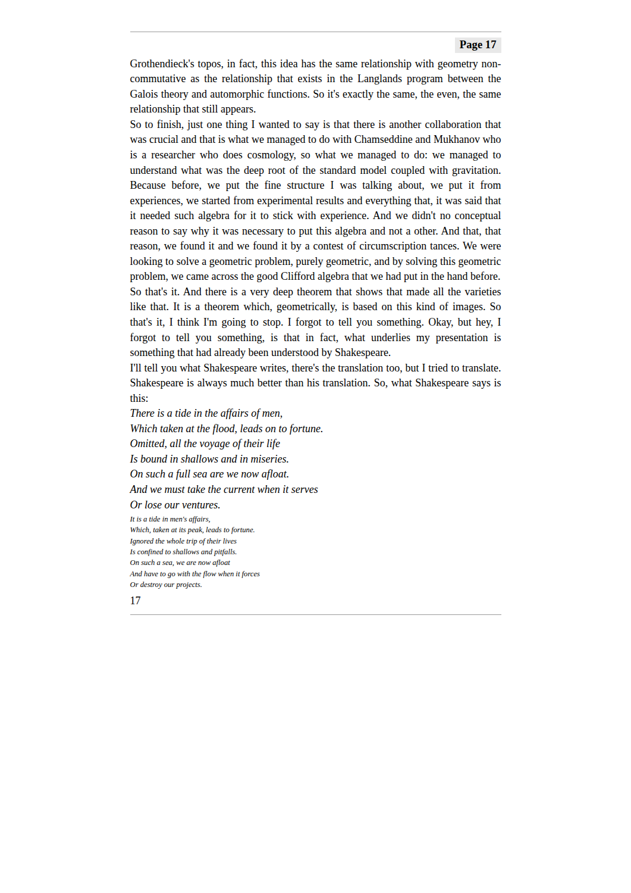Page 17
Grothendieck's topos, in fact, this idea has the same relationship with geometry non-commutative as the relationship that exists in the Langlands program between the Galois theory and automorphic functions. So it's exactly the same, the even, the same relationship that still appears.
So to finish, just one thing I wanted to say is that there is another collaboration that was crucial and that is what we managed to do with Chamseddine and Mukhanov who is a researcher who does cosmology, so what we managed to do: we managed to understand what was the deep root of the standard model coupled with gravitation. Because before, we put the fine structure I was talking about, we put it from experiences, we started from experimental results and everything that, it was said that it needed such algebra for it to stick with experience. And we didn't no conceptual reason to say why it was necessary to put this algebra and not a other. And that, that reason, we found it and we found it by a contest of circumscription tances. We were looking to solve a geometric problem, purely geometric, and by solving this geometric problem, we came across the good Clifford algebra that we had put in the hand before.
So that's it. And there is a very deep theorem that shows that made all the varieties like that. It is a theorem which, geometrically, is based on this kind of images. So that's it, I think I'm going to stop. I forgot to tell you something. Okay, but hey, I forgot to tell you something, is that in fact, what underlies my presentation is something that had already been understood by Shakespeare.
I'll tell you what Shakespeare writes, there's the translation too, but I tried to translate. Shakespeare is always much better than his translation. So, what Shakespeare says is this:
There is a tide in the affairs of men,
Which taken at the flood, leads on to fortune.
Omitted, all the voyage of their life
Is bound in shallows and in miseries.
On such a full sea are we now afloat.
And we must take the current when it serves
Or lose our ventures.
It is a tide in men's affairs,
Which, taken at its peak, leads to fortune.
Ignored the whole trip of their lives
Is confined to shallows and pitfalls.
On such a sea, we are now afloat
And have to go with the flow when it forces
Or destroy our projects.
17